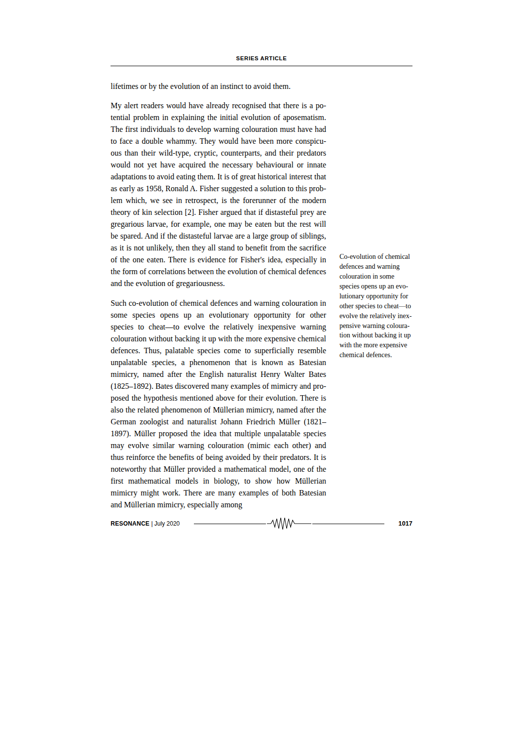SERIES ARTICLE
lifetimes or by the evolution of an instinct to avoid them.
My alert readers would have already recognised that there is a potential problem in explaining the initial evolution of aposematism. The first individuals to develop warning colouration must have had to face a double whammy. They would have been more conspicuous than their wild-type, cryptic, counterparts, and their predators would not yet have acquired the necessary behavioural or innate adaptations to avoid eating them. It is of great historical interest that as early as 1958, Ronald A. Fisher suggested a solution to this problem which, we see in retrospect, is the forerunner of the modern theory of kin selection [2]. Fisher argued that if distasteful prey are gregarious larvae, for example, one may be eaten but the rest will be spared. And if the distasteful larvae are a large group of siblings, as it is not unlikely, then they all stand to benefit from the sacrifice of the one eaten. There is evidence for Fisher's idea, especially in the form of correlations between the evolution of chemical defences and the evolution of gregariousness.
Such co-evolution of chemical defences and warning colouration in some species opens up an evolutionary opportunity for other species to cheat—to evolve the relatively inexpensive warning colouration without backing it up with the more expensive chemical defences. Thus, palatable species come to superficially resemble unpalatable species, a phenomenon that is known as Batesian mimicry, named after the English naturalist Henry Walter Bates (1825–1892). Bates discovered many examples of mimicry and proposed the hypothesis mentioned above for their evolution. There is also the related phenomenon of Müllerian mimicry, named after the German zoologist and naturalist Johann Friedrich Müller (1821–1897). Müller proposed the idea that multiple unpalatable species may evolve similar warning colouration (mimic each other) and thus reinforce the benefits of being avoided by their predators. It is noteworthy that Müller provided a mathematical model, one of the first mathematical models in biology, to show how Müllerian mimicry might work. There are many examples of both Batesian and Müllerian mimicry, especially among
Co-evolution of chemical defences and warning colouration in some species opens up an evolutionary opportunity for other species to cheat—to evolve the relatively inexpensive warning colouration without backing it up with the more expensive chemical defences.
RESONANCE | July 2020
1017